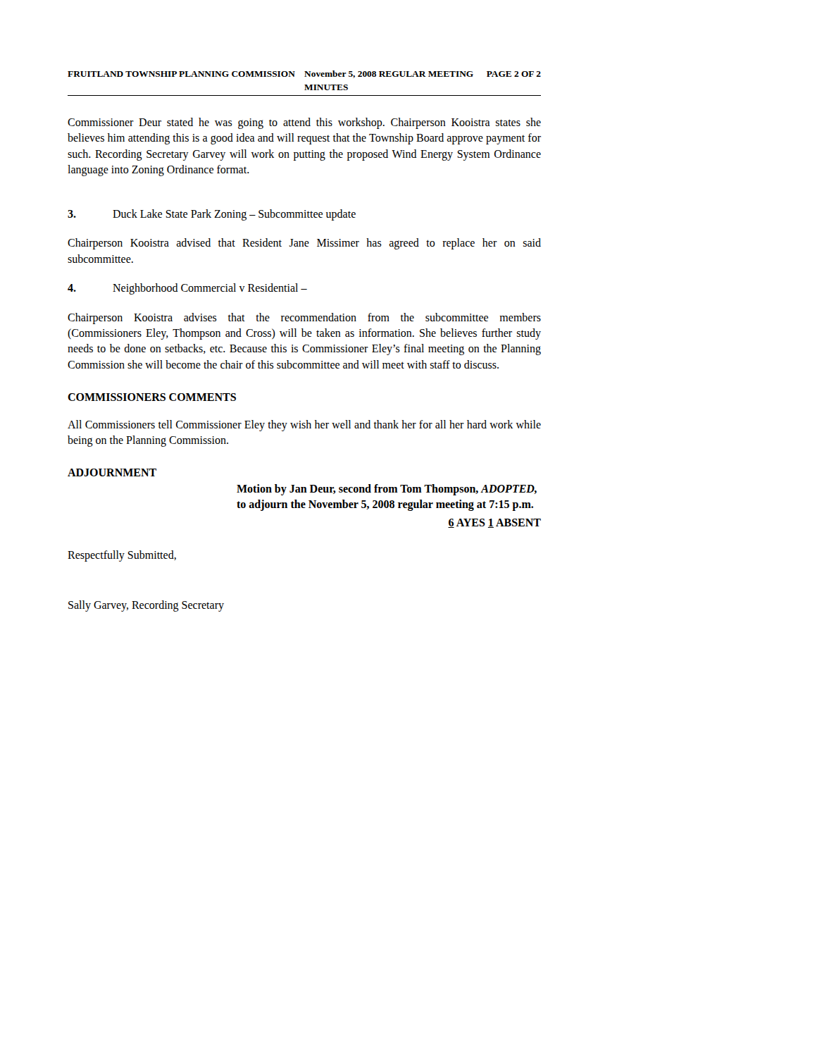FRUITLAND TOWNSHIP PLANNING COMMISSION November 5, 2008 REGULAR MEETING MINUTES PAGE 2 OF 2
Commissioner Deur stated he was going to attend this workshop. Chairperson Kooistra states she believes him attending this is a good idea and will request that the Township Board approve payment for such. Recording Secretary Garvey will work on putting the proposed Wind Energy System Ordinance language into Zoning Ordinance format.
3. Duck Lake State Park Zoning – Subcommittee update
Chairperson Kooistra advised that Resident Jane Missimer has agreed to replace her on said subcommittee.
4. Neighborhood Commercial v Residential –
Chairperson Kooistra advises that the recommendation from the subcommittee members (Commissioners Eley, Thompson and Cross) will be taken as information. She believes further study needs to be done on setbacks, etc. Because this is Commissioner Eley’s final meeting on the Planning Commission she will become the chair of this subcommittee and will meet with staff to discuss.
Commissioners Comments
All Commissioners tell Commissioner Eley they wish her well and thank her for all her hard work while being on the Planning Commission.
Adjournment
Motion by Jan Deur, second from Tom Thompson, ADOPTED,
to adjourn the November 5, 2008 regular meeting at 7:15 p.m.
6 AYES 1 ABSENT
Respectfully Submitted,
Sally Garvey, Recording Secretary